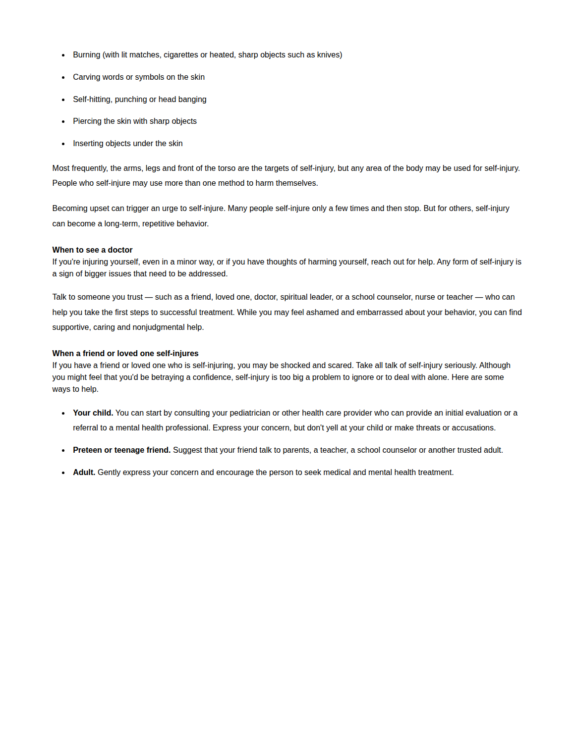Burning (with lit matches, cigarettes or heated, sharp objects such as knives)
Carving words or symbols on the skin
Self-hitting, punching or head banging
Piercing the skin with sharp objects
Inserting objects under the skin
Most frequently, the arms, legs and front of the torso are the targets of self-injury, but any area of the body may be used for self-injury. People who self-injure may use more than one method to harm themselves.
Becoming upset can trigger an urge to self-injure. Many people self-injure only a few times and then stop. But for others, self-injury can become a long-term, repetitive behavior.
When to see a doctor
If you're injuring yourself, even in a minor way, or if you have thoughts of harming yourself, reach out for help. Any form of self-injury is a sign of bigger issues that need to be addressed.
Talk to someone you trust — such as a friend, loved one, doctor, spiritual leader, or a school counselor, nurse or teacher — who can help you take the first steps to successful treatment. While you may feel ashamed and embarrassed about your behavior, you can find supportive, caring and nonjudgmental help.
When a friend or loved one self-injures
If you have a friend or loved one who is self-injuring, you may be shocked and scared. Take all talk of self-injury seriously. Although you might feel that you'd be betraying a confidence, self-injury is too big a problem to ignore or to deal with alone. Here are some ways to help.
Your child. You can start by consulting your pediatrician or other health care provider who can provide an initial evaluation or a referral to a mental health professional. Express your concern, but don't yell at your child or make threats or accusations.
Preteen or teenage friend. Suggest that your friend talk to parents, a teacher, a school counselor or another trusted adult.
Adult. Gently express your concern and encourage the person to seek medical and mental health treatment.